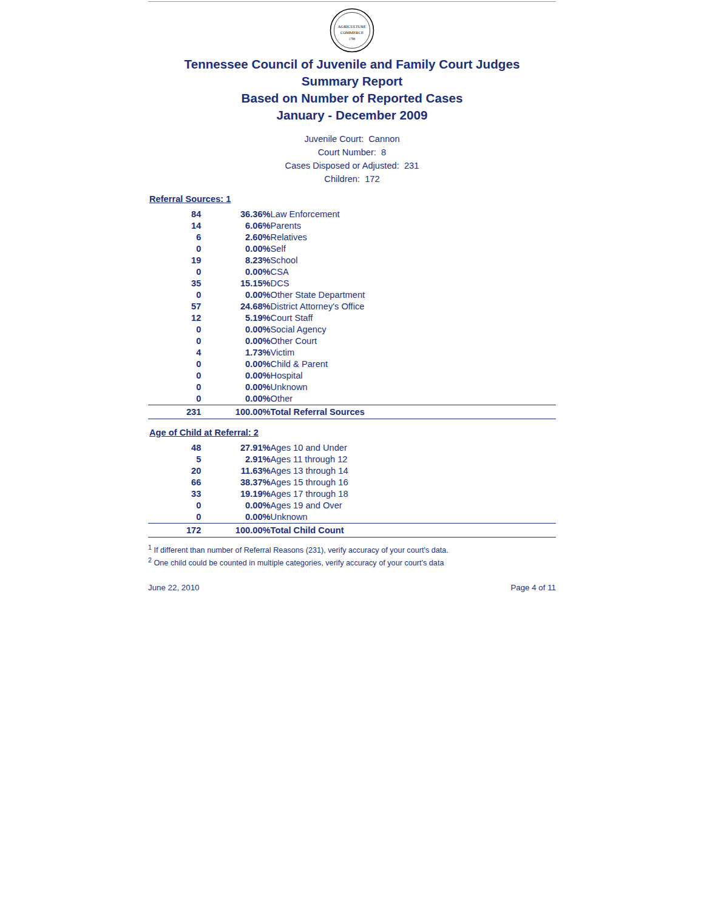Tennessee Council of Juvenile and Family Court Judges
Summary Report
Based on Number of Reported Cases
January - December 2009
Juvenile Court: Cannon
Court Number: 8
Cases Disposed or Adjusted: 231
Children: 172
Referral Sources: 1
| 84 | 36.36% | Law Enforcement |
| 14 | 6.06% | Parents |
| 6 | 2.60% | Relatives |
| 0 | 0.00% | Self |
| 19 | 8.23% | School |
| 0 | 0.00% | CSA |
| 35 | 15.15% | DCS |
| 0 | 0.00% | Other State Department |
| 57 | 24.68% | District Attorney's Office |
| 12 | 5.19% | Court Staff |
| 0 | 0.00% | Social Agency |
| 0 | 0.00% | Other Court |
| 4 | 1.73% | Victim |
| 0 | 0.00% | Child & Parent |
| 0 | 0.00% | Hospital |
| 0 | 0.00% | Unknown |
| 0 | 0.00% | Other |
| 231 | 100.00% | Total Referral Sources |
Age of Child at Referral: 2
| 48 | 27.91% | Ages 10 and Under |
| 5 | 2.91% | Ages 11 through 12 |
| 20 | 11.63% | Ages 13 through 14 |
| 66 | 38.37% | Ages 15 through 16 |
| 33 | 19.19% | Ages 17 through 18 |
| 0 | 0.00% | Ages 19 and Over |
| 0 | 0.00% | Unknown |
| 172 | 100.00% | Total Child Count |
1 If different than number of Referral Reasons (231), verify accuracy of your court's data.
2 One child could be counted in multiple categories, verify accuracy of your court's data
June 22, 2010
Page 4 of 11